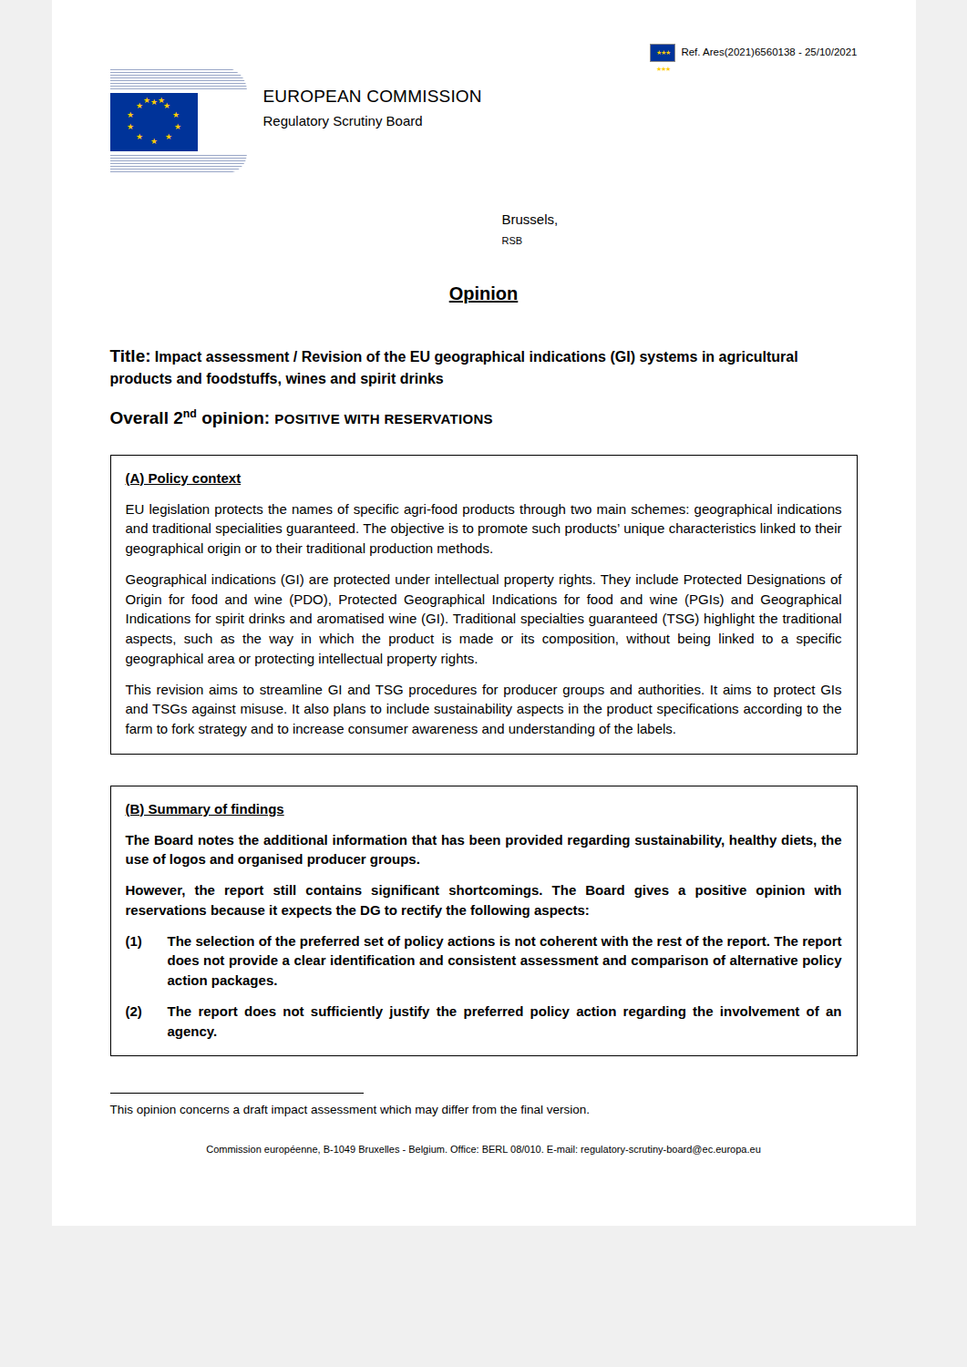★★★
★★★Ref. Ares(2021)6560138 - 25/10/2021
★ ★ ★ ★ ★ ★ ★ ★ ★ ★ ★ ★
EUROPEAN COMMISSION
Regulatory Scrutiny Board
Brussels,
RSB
Opinion
Title: Impact assessment / Revision of the EU geographical indications (GI) systems in agricultural products and foodstuffs, wines and spirit drinks
Overall 2nd opinion: POSITIVE WITH RESERVATIONS
(A) Policy context
EU legislation protects the names of specific agri-food products through two main schemes: geographical indications and traditional specialities guaranteed. The objective is to promote such products’ unique characteristics linked to their geographical origin or to their traditional production methods.
Geographical indications (GI) are protected under intellectual property rights. They include Protected Designations of Origin for food and wine (PDO), Protected Geographical Indications for food and wine (PGIs) and Geographical Indications for spirit drinks and aromatised wine (GI). Traditional specialties guaranteed (TSG) highlight the traditional aspects, such as the way in which the product is made or its composition, without being linked to a specific geographical area or protecting intellectual property rights.
This revision aims to streamline GI and TSG procedures for producer groups and authorities. It aims to protect GIs and TSGs against misuse. It also plans to include sustainability aspects in the product specifications according to the farm to fork strategy and to increase consumer awareness and understanding of the labels.
(B) Summary of findings
The Board notes the additional information that has been provided regarding sustainability, healthy diets, the use of logos and organised producer groups.
However, the report still contains significant shortcomings. The Board gives a positive opinion with reservations because it expects the DG to rectify the following aspects:
The selection of the preferred set of policy actions is not coherent with the rest of the report. The report does not provide a clear identification and consistent assessment and comparison of alternative policy action packages.
The report does not sufficiently justify the preferred policy action regarding the involvement of an agency.
This opinion concerns a draft impact assessment which may differ from the final version.
Commission européenne, B-1049 Bruxelles - Belgium. Office: BERL 08/010. E-mail: regulatory-scrutiny-board@ec.europa.eu